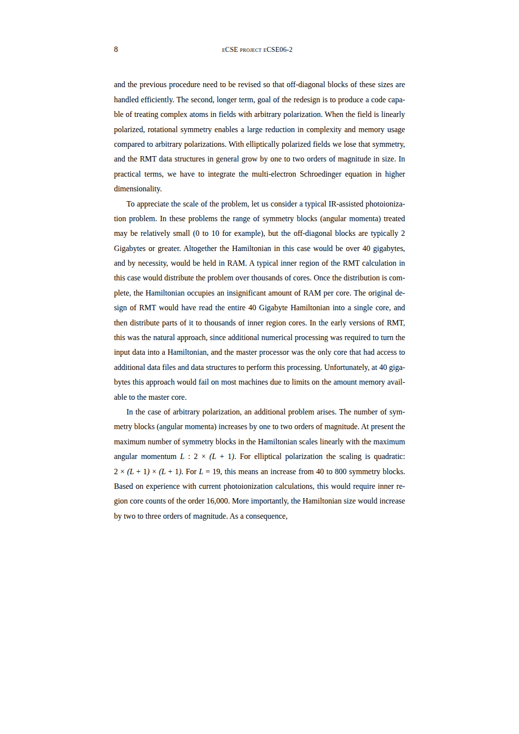8 eCSE project eCSE06-2
and the previous procedure need to be revised so that off-diagonal blocks of these sizes are handled efficiently. The second, longer term, goal of the redesign is to produce a code capable of treating complex atoms in fields with arbitrary polarization. When the field is linearly polarized, rotational symmetry enables a large reduction in complexity and memory usage compared to arbitrary polarizations. With elliptically polarized fields we lose that symmetry, and the RMT data structures in general grow by one to two orders of magnitude in size. In practical terms, we have to integrate the multi-electron Schroedinger equation in higher dimensionality.
To appreciate the scale of the problem, let us consider a typical IR-assisted photoionization problem. In these problems the range of symmetry blocks (angular momenta) treated may be relatively small (0 to 10 for example), but the off-diagonal blocks are typically 2 Gigabytes or greater. Altogether the Hamiltonian in this case would be over 40 gigabytes, and by necessity, would be held in RAM. A typical inner region of the RMT calculation in this case would distribute the problem over thousands of cores. Once the distribution is complete, the Hamiltonian occupies an insignificant amount of RAM per core. The original design of RMT would have read the entire 40 Gigabyte Hamiltonian into a single core, and then distribute parts of it to thousands of inner region cores. In the early versions of RMT, this was the natural approach, since additional numerical processing was required to turn the input data into a Hamiltonian, and the master processor was the only core that had access to additional data files and data structures to perform this processing. Unfortunately, at 40 gigabytes this approach would fail on most machines due to limits on the amount memory available to the master core.
In the case of arbitrary polarization, an additional problem arises. The number of symmetry blocks (angular momenta) increases by one to two orders of magnitude. At present the maximum number of symmetry blocks in the Hamiltonian scales linearly with the maximum angular momentum L : 2 × (L + 1). For elliptical polarization the scaling is quadratic: 2 × (L + 1) × (L + 1). For L = 19, this means an increase from 40 to 800 symmetry blocks. Based on experience with current photoionization calculations, this would require inner region core counts of the order 16,000. More importantly, the Hamiltonian size would increase by two to three orders of magnitude. As a consequence,